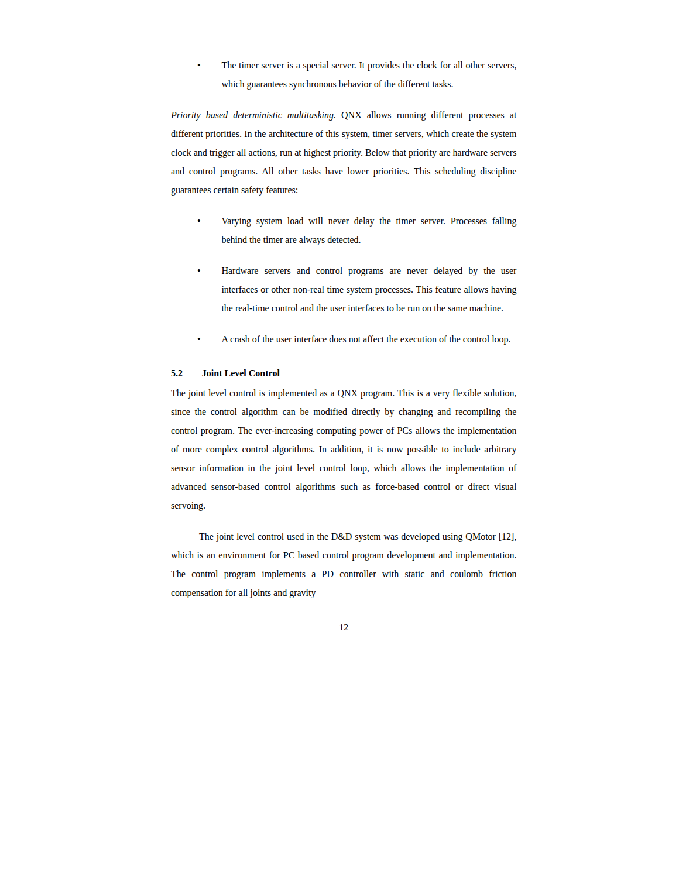The timer server is a special server. It provides the clock for all other servers, which guarantees synchronous behavior of the different tasks.
Priority based deterministic multitasking. QNX allows running different processes at different priorities. In the architecture of this system, timer servers, which create the system clock and trigger all actions, run at highest priority. Below that priority are hardware servers and control programs. All other tasks have lower priorities. This scheduling discipline guarantees certain safety features:
Varying system load will never delay the timer server. Processes falling behind the timer are always detected.
Hardware servers and control programs are never delayed by the user interfaces or other non-real time system processes. This feature allows having the real-time control and the user interfaces to be run on the same machine.
A crash of the user interface does not affect the execution of the control loop.
5.2 Joint Level Control
The joint level control is implemented as a QNX program. This is a very flexible solution, since the control algorithm can be modified directly by changing and recompiling the control program. The ever-increasing computing power of PCs allows the implementation of more complex control algorithms. In addition, it is now possible to include arbitrary sensor information in the joint level control loop, which allows the implementation of advanced sensor-based control algorithms such as force-based control or direct visual servoing.
The joint level control used in the D&D system was developed using QMotor [12], which is an environment for PC based control program development and implementation. The control program implements a PD controller with static and coulomb friction compensation for all joints and gravity
12